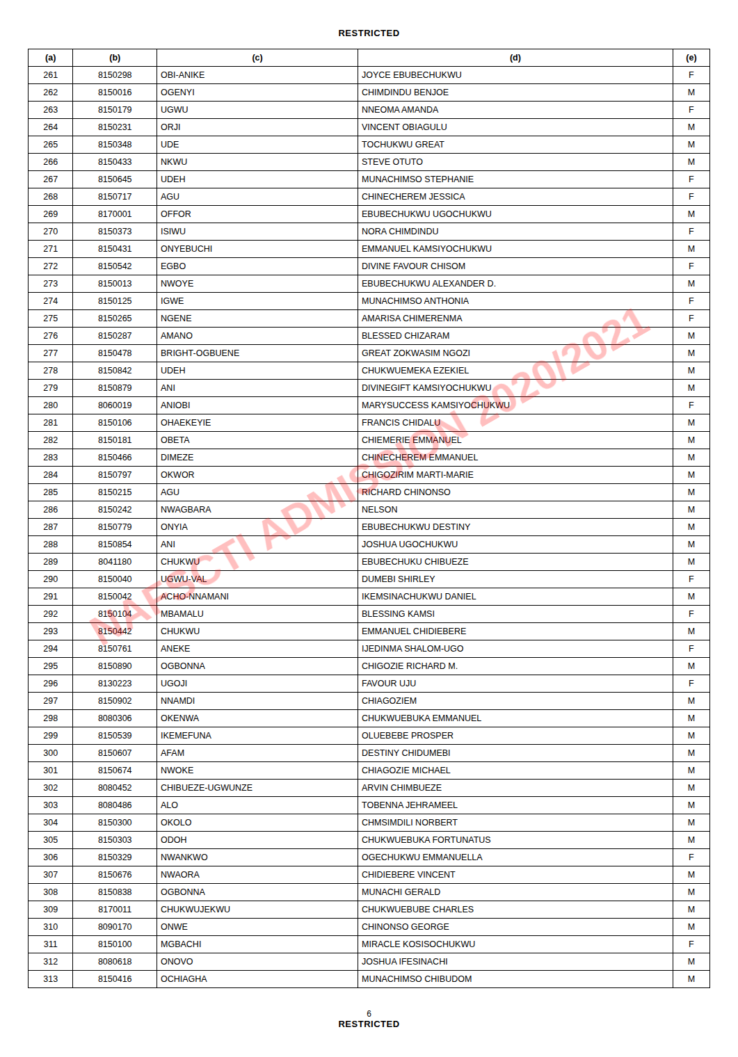NAFSCTI ADMISSION 2020/2021
RESTRICTED
| (a) | (b) | (c) | (d) | (e) |
| --- | --- | --- | --- | --- |
| 261 | 8150298 | OBI-ANIKE | JOYCE EBUBECHUKWU | F |
| 262 | 8150016 | OGENYI | CHIMDINDU BENJOE | M |
| 263 | 8150179 | UGWU | NNEOMA AMANDA | F |
| 264 | 8150231 | ORJI | VINCENT OBIAGULU | M |
| 265 | 8150348 | UDE | TOCHUKWU GREAT | M |
| 266 | 8150433 | NKWU | STEVE OTUTO | M |
| 267 | 8150645 | UDEH | MUNACHIMSO STEPHANIE | F |
| 268 | 8150717 | AGU | CHINECHEREM JESSICA | F |
| 269 | 8170001 | OFFOR | EBUBECHUKWU UGOCHUKWU | M |
| 270 | 8150373 | ISIWU | NORA CHIMDINDU | F |
| 271 | 8150431 | ONYEBUCHI | EMMANUEL KAMSIYOCHUKWU | M |
| 272 | 8150542 | EGBO | DIVINE FAVOUR CHISOM | F |
| 273 | 8150013 | NWOYE | EBUBECHUKWU ALEXANDER D. | M |
| 274 | 8150125 | IGWE | MUNACHIMSO ANTHONIA | F |
| 275 | 8150265 | NGENE | AMARISA CHIMERENMA | F |
| 276 | 8150287 | AMANO | BLESSED CHIZARAM | M |
| 277 | 8150478 | BRIGHT-OGBUENE | GREAT ZOKWASIM NGOZI | M |
| 278 | 8150842 | UDEH | CHUKWUEMEKA EZEKIEL | M |
| 279 | 8150879 | ANI | DIVINEGIFT KAMSIYOCHUKWU | M |
| 280 | 8060019 | ANIOBI | MARYSUCCESS KAMSIYOCHUKWU | F |
| 281 | 8150106 | OHAEKEYIE | FRANCIS CHIDALU | M |
| 282 | 8150181 | OBETA | CHIEMERIE EMMANUEL | M |
| 283 | 8150466 | DIMEZE | CHINECHEREM EMMANUEL | M |
| 284 | 8150797 | OKWOR | CHIGOZIRIM MARTI-MARIE | M |
| 285 | 8150215 | AGU | RICHARD CHINONSO | M |
| 286 | 8150242 | NWAGBARA | NELSON | M |
| 287 | 8150779 | ONYIA | EBUBECHUKWU DESTINY | M |
| 288 | 8150854 | ANI | JOSHUA UGOCHUKWU | M |
| 289 | 8041180 | CHUKWU | EBUBECHUKU CHIBUEZE | M |
| 290 | 8150040 | UGWU-VAL | DUMEBI SHIRLEY | F |
| 291 | 8150042 | ACHO-NNAMANI | IKEMSINACHUKWU DANIEL | M |
| 292 | 8150104 | MBAMALU | BLESSING KAMSI | F |
| 293 | 8150442 | CHUKWU | EMMANUEL CHIDIEBERE | M |
| 294 | 8150761 | ANEKE | IJEDINMA SHALOM-UGO | F |
| 295 | 8150890 | OGBONNA | CHIGOZIE RICHARD M. | M |
| 296 | 8130223 | UGOJI | FAVOUR UJU | F |
| 297 | 8150902 | NNAMDI | CHIAGOZIEM | M |
| 298 | 8080306 | OKENWA | CHUKWUEBUKA EMMANUEL | M |
| 299 | 8150539 | IKEMEFUNA | OLUEBEBE PROSPER | M |
| 300 | 8150607 | AFAM | DESTINY CHIDUMEBI | M |
| 301 | 8150674 | NWOKE | CHIAGOZIE MICHAEL | M |
| 302 | 8080452 | CHIBUEZE-UGWUNZE | ARVIN CHIMBUEZE | M |
| 303 | 8080486 | ALO | TOBENNA JEHRAMEEL | M |
| 304 | 8150300 | OKOLO | CHMSIMDILI NORBERT | M |
| 305 | 8150303 | ODOH | CHUKWUEBUKA FORTUNATUS | M |
| 306 | 8150329 | NWANKWO | OGECHUKWU EMMANUELLA | F |
| 307 | 8150676 | NWAORA | CHIDIEBERE VINCENT | M |
| 308 | 8150838 | OGBONNA | MUNACHI GERALD | M |
| 309 | 8170011 | CHUKWUJEKWU | CHUKWUEBUBE CHARLES | M |
| 310 | 8090170 | ONWE | CHINONSO GEORGE | M |
| 311 | 8150100 | MGBACHI | MIRACLE KOSISOCHUKWU | F |
| 312 | 8080618 | ONOVO | JOSHUA IFESINACHI | M |
| 313 | 8150416 | OCHIAGHA | MUNACHIMSO CHIBUDOM | M |
6
RESTRICTED